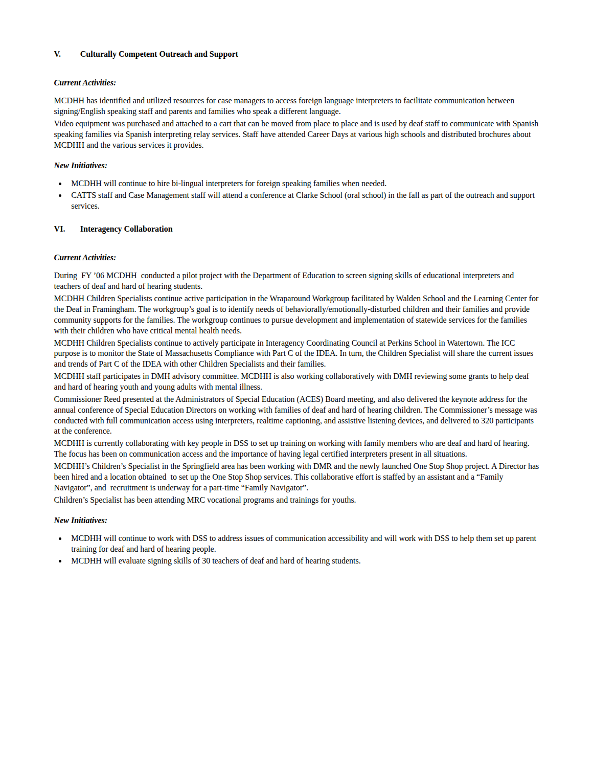V.
Culturally Competent Outreach and Support
Current Activities:
MCDHH has identified and utilized resources for case managers to access foreign language interpreters to facilitate communication between signing/English speaking staff and parents and families who speak a different language.
Video equipment was purchased and attached to a cart that can be moved from place to place and is used by deaf staff to communicate with Spanish speaking families via Spanish interpreting relay services. Staff have attended Career Days at various high schools and distributed brochures about MCDHH and the various services it provides.
New Initiatives:
MCDHH will continue to hire bi-lingual interpreters for foreign speaking families when needed.
CATTS staff and Case Management staff will attend a conference at Clarke School (oral school) in the fall as part of the outreach and support services.
VI.
Interagency Collaboration
Current Activities:
During FY ’06 MCDHH conducted a pilot project with the Department of Education to screen signing skills of educational interpreters and teachers of deaf and hard of hearing students.
MCDHH Children Specialists continue active participation in the Wraparound Workgroup facilitated by Walden School and the Learning Center for the Deaf in Framingham. The workgroup’s goal is to identify needs of behaviorally/emotionally-disturbed children and their families and provide community supports for the families. The workgroup continues to pursue development and implementation of statewide services for the families with their children who have critical mental health needs.
MCDHH Children Specialists continue to actively participate in Interagency Coordinating Council at Perkins School in Watertown. The ICC purpose is to monitor the State of Massachusetts Compliance with Part C of the IDEA. In turn, the Children Specialist will share the current issues and trends of Part C of the IDEA with other Children Specialists and their families.
MCDHH staff participates in DMH advisory committee. MCDHH is also working collaboratively with DMH reviewing some grants to help deaf and hard of hearing youth and young adults with mental illness.
Commissioner Reed presented at the Administrators of Special Education (ACES) Board meeting, and also delivered the keynote address for the annual conference of Special Education Directors on working with families of deaf and hard of hearing children. The Commissioner’s message was conducted with full communication access using interpreters, realtime captioning, and assistive listening devices, and delivered to 320 participants at the conference.
MCDHH is currently collaborating with key people in DSS to set up training on working with family members who are deaf and hard of hearing. The focus has been on communication access and the importance of having legal certified interpreters present in all situations.
MCDHH’s Children’s Specialist in the Springfield area has been working with DMR and the newly launched One Stop Shop project. A Director has been hired and a location obtained to set up the One Stop Shop services. This collaborative effort is staffed by an assistant and a “Family Navigator”, and recruitment is underway for a part-time “Family Navigator”.
Children’s Specialist has been attending MRC vocational programs and trainings for youths.
New Initiatives:
MCDHH will continue to work with DSS to address issues of communication accessibility and will work with DSS to help them set up parent training for deaf and hard of hearing people.
MCDHH will evaluate signing skills of 30 teachers of deaf and hard of hearing students.